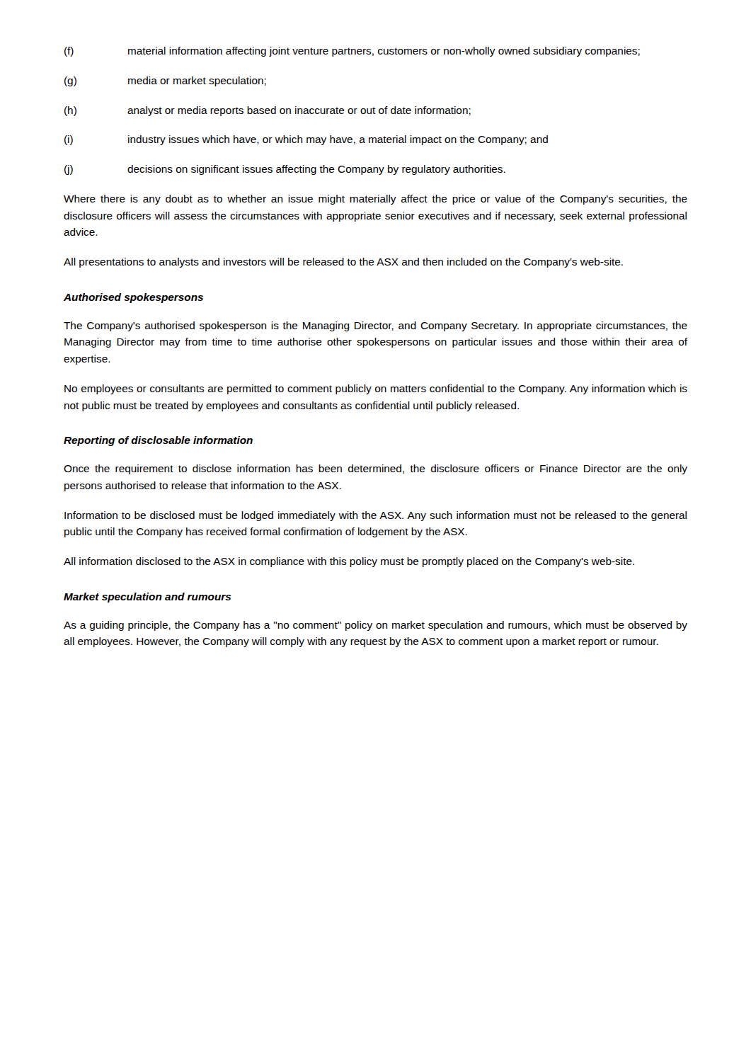(f) material information affecting joint venture partners, customers or non-wholly owned subsidiary companies;
(g) media or market speculation;
(h) analyst or media reports based on inaccurate or out of date information;
(i) industry issues which have, or which may have, a material impact on the Company; and
(j) decisions on significant issues affecting the Company by regulatory authorities.
Where there is any doubt as to whether an issue might materially affect the price or value of the Company's securities, the disclosure officers will assess the circumstances with appropriate senior executives and if necessary, seek external professional advice.
All presentations to analysts and investors will be released to the ASX and then included on the Company's web-site.
Authorised spokespersons
The Company's authorised spokesperson is the Managing Director, and Company Secretary. In appropriate circumstances, the Managing Director may from time to time authorise other spokespersons on particular issues and those within their area of expertise.
No employees or consultants are permitted to comment publicly on matters confidential to the Company. Any information which is not public must be treated by employees and consultants as confidential until publicly released.
Reporting of disclosable information
Once the requirement to disclose information has been determined, the disclosure officers or Finance Director are the only persons authorised to release that information to the ASX.
Information to be disclosed must be lodged immediately with the ASX. Any such information must not be released to the general public until the Company has received formal confirmation of lodgement by the ASX.
All information disclosed to the ASX in compliance with this policy must be promptly placed on the Company's web-site.
Market speculation and rumours
As a guiding principle, the Company has a "no comment" policy on market speculation and rumours, which must be observed by all employees. However, the Company will comply with any request by the ASX to comment upon a market report or rumour.